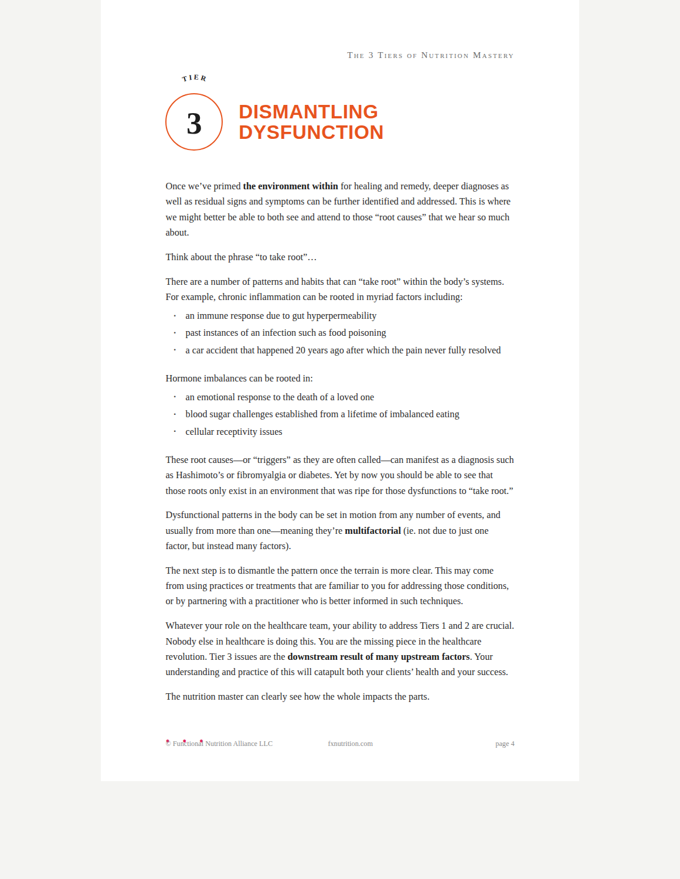The 3 Tiers of Nutrition Mastery
TIER
3
Dismantling Dysfunction
Once we’ve primed the environment within for healing and remedy, deeper diagnoses as well as residual signs and symptoms can be further identified and addressed. This is where we might better be able to both see and attend to those “root causes” that we hear so much about.
Think about the phrase “to take root”…
There are a number of patterns and habits that can “take root” within the body’s systems. For example, chronic inflammation can be rooted in myriad factors including:
an immune response due to gut hyperpermeability
past instances of an infection such as food poisoning
a car accident that happened 20 years ago after which the pain never fully resolved
Hormone imbalances can be rooted in:
an emotional response to the death of a loved one
blood sugar challenges established from a lifetime of imbalanced eating
cellular receptivity issues
These root causes—or “triggers” as they are often called—can manifest as a diagnosis such as Hashimoto’s or fibromyalgia or diabetes. Yet by now you should be able to see that those roots only exist in an environment that was ripe for those dysfunctions to “take root.”
Dysfunctional patterns in the body can be set in motion from any number of events, and usually from more than one—meaning they’re multifactorial (ie. not due to just one factor, but instead many factors).
The next step is to dismantle the pattern once the terrain is more clear. This may come from using practices or treatments that are familiar to you for addressing those conditions, or by partnering with a practitioner who is better informed in such techniques.
Whatever your role on the healthcare team, your ability to address Tiers 1 and 2 are crucial. Nobody else in healthcare is doing this. You are the missing piece in the healthcare revolution. Tier 3 issues are the downstream result of many upstream factors. Your understanding and practice of this will catapult both your clients’ health and your success.
The nutrition master can clearly see how the whole impacts the parts.
• • •
© Functional Nutrition Alliance LLC fxnutrition.com page 4